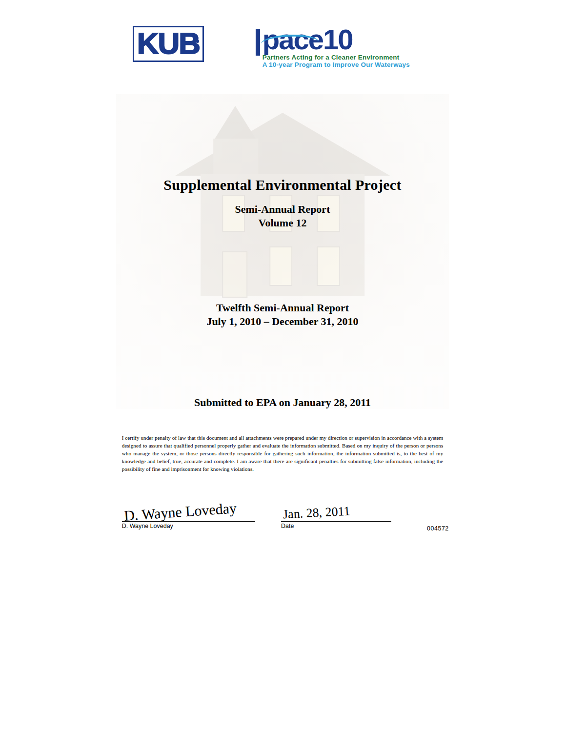KUB
pace10
Partners Acting for a Cleaner Environment
A 10-year Program to Improve Our Waterways
Supplemental Environmental Project
Semi-Annual Report
Volume 12
Twelfth Semi-Annual Report
July 1, 2010 – December 31, 2010
Submitted to EPA on January 28, 2011
I certify under penalty of law that this document and all attachments were prepared under my direction or supervision in accordance with a system designed to assure that qualified personnel properly gather and evaluate the information submitted. Based on my inquiry of the person or persons who manage the system, or those persons directly responsible for gathering such information, the information submitted is, to the best of my knowledge and belief, true, accurate and complete. I am aware that there are significant penalties for submitting false information, including the possibility of fine and imprisonment for knowing violations.
D. Wayne Loveday
D. Wayne Loveday
Jan. 28, 2011
Date
004572